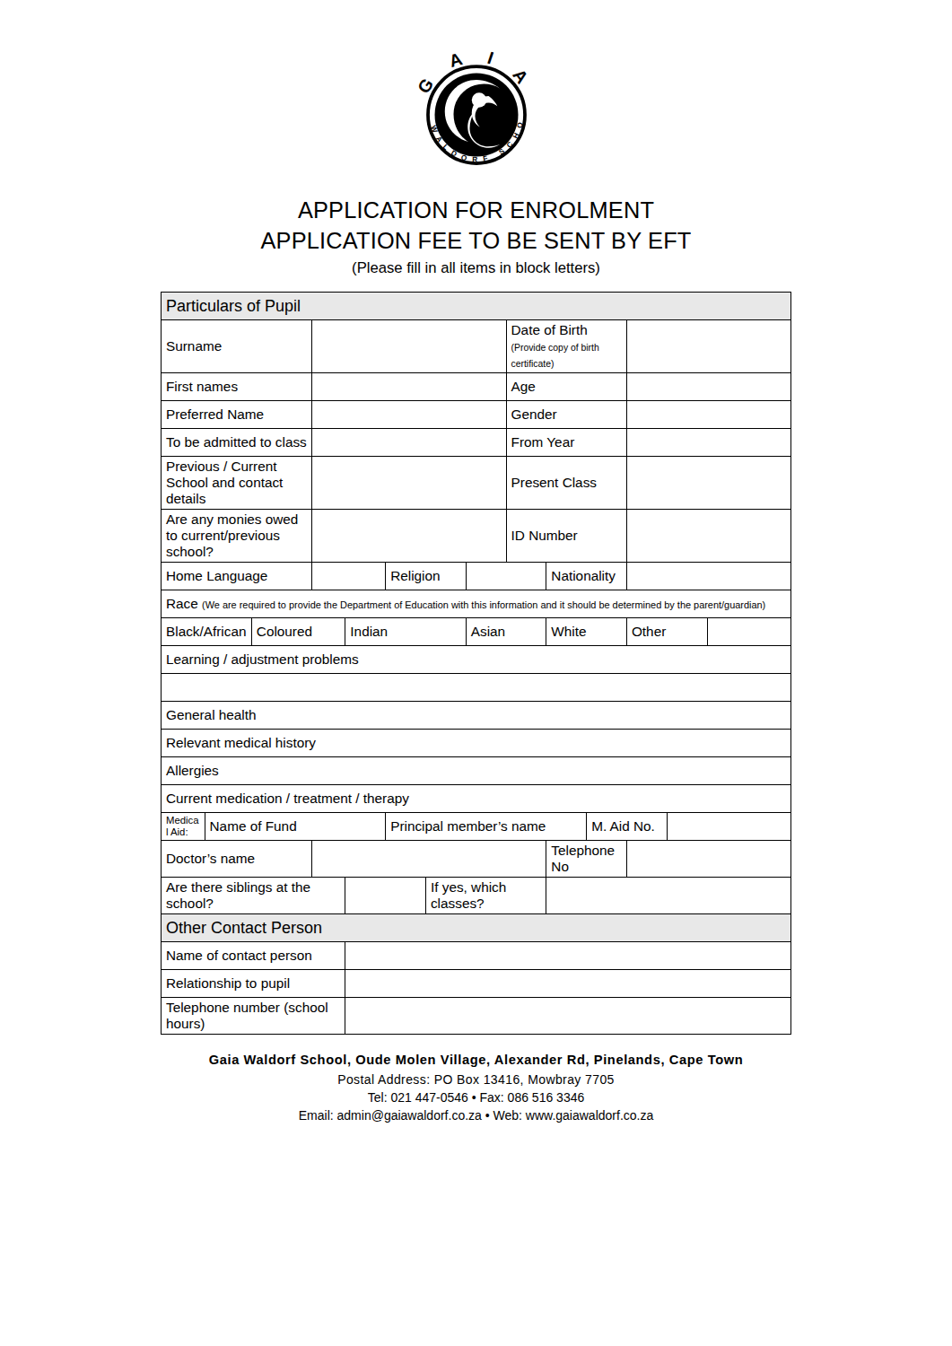Gaia Waldorf School logo G A I A W A L D O R F S C H O O L
APPLICATION FOR ENROLMENT
APPLICATION FEE TO BE SENT BY EFT
(Please fill in all items in block letters)
| Particulars of Pupil |
| Surname | | Date of Birth (Provide copy of birth certificate) | |
| First names | | Age | |
| Preferred Name | | Gender | |
| To be admitted to class | | From Year | |
| Previous / Current School and contact details | | Present Class | |
| Are any monies owed to current/previous school? | | ID Number | |
| Home Language | | Religion | | Nationality | |
| Race (We are required to provide the Department of Education with this information and it should be determined by the parent/guardian) |
| Black/African | Coloured | Indian | Asian | White | Other | |
| Learning / adjustment problems |
| General health |
| Relevant medical history |
| Allergies |
| Current medication / treatment / therapy |
| Medical Aid: | Name of Fund | Principal member’s name | M. Aid No. | |
| Doctor’s name | | Telephone No | |
| Are there siblings at the school? | | If yes, which classes? | |
| Other Contact Person |
| Name of contact person | |
| Relationship to pupil | |
| Telephone number (school hours) | |
Gaia Waldorf School, Oude Molen Village, Alexander Rd, Pinelands, Cape Town
Postal Address: PO Box 13416, Mowbray 7705
Tel: 021 447-0546 • Fax: 086 516 3346
Email: admin@gaiawaldorf.co.za • Web: www.gaiawaldorf.co.za